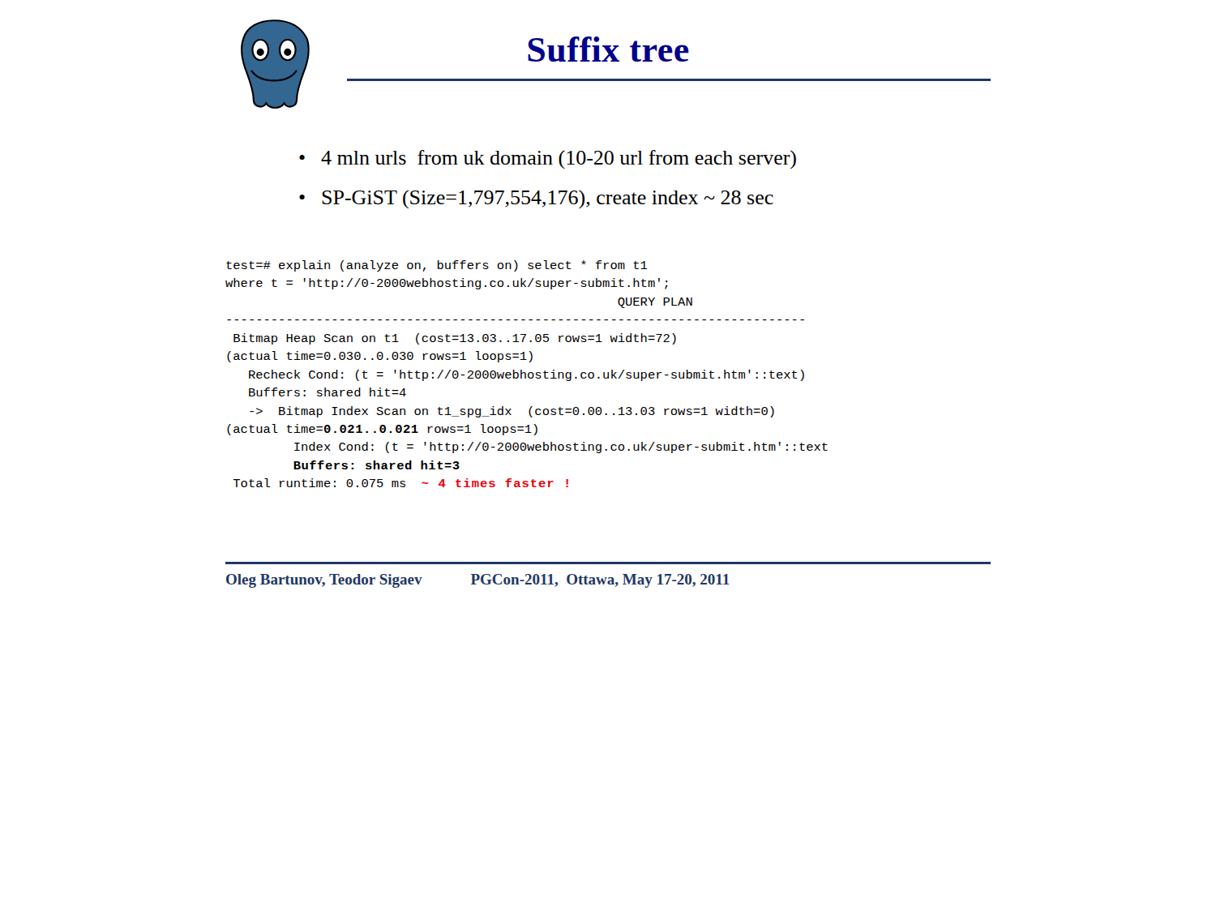Suffix tree
4 mln urls from uk domain (10-20 url from each server)
SP-GiST (Size=1,797,554,176), create index ~ 28 sec
test=# explain (analyze on, buffers on) select * from t1
where t = 'http://0-2000webhosting.co.uk/super-submit.htm';
                                                    QUERY PLAN
-----------------------------------------------------------------------------
 Bitmap Heap Scan on t1  (cost=13.03..17.05 rows=1 width=72)
(actual time=0.030..0.030 rows=1 loops=1)
   Recheck Cond: (t = 'http://0-2000webhosting.co.uk/super-submit.htm'::text)
   Buffers: shared hit=4
   ->  Bitmap Index Scan on t1_spg_idx  (cost=0.00..13.03 rows=1 width=0)
(actual time=0.021..0.021 rows=1 loops=1)
         Index Cond: (t = 'http://0-2000webhosting.co.uk/super-submit.htm'::text
         Buffers: shared hit=3
 Total runtime: 0.075 ms  ~ 4 times faster !
Oleg Bartunov, Teodor Sigaev PGCon-2011, Ottawa, May 17-20, 2011